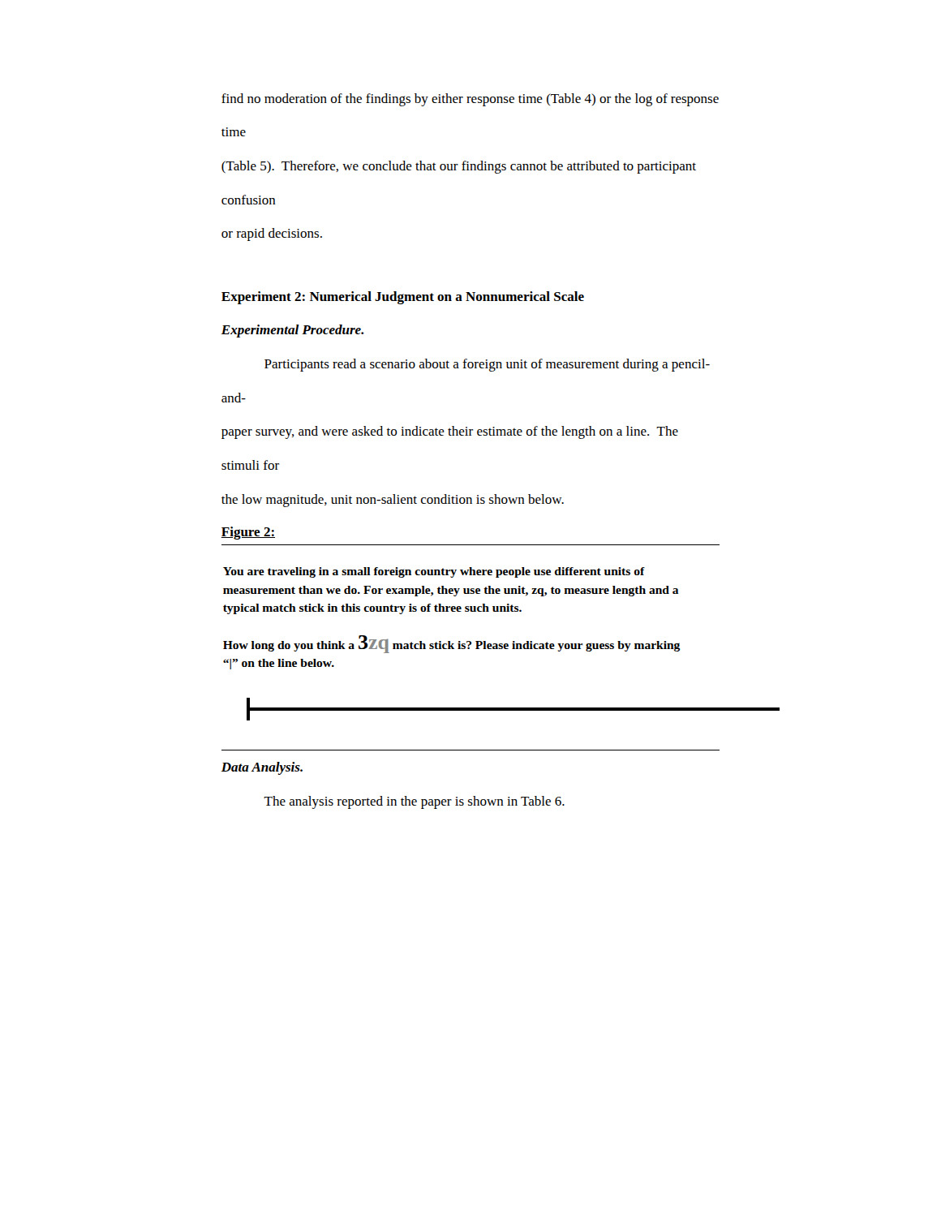find no moderation of the findings by either response time (Table 4) or the log of response time
(Table 5). Therefore, we conclude that our findings cannot be attributed to participant confusion
or rapid decisions.
Experiment 2: Numerical Judgment on a Nonnumerical Scale
Experimental Procedure.
Participants read a scenario about a foreign unit of measurement during a pencil-and-
paper survey, and were asked to indicate their estimate of the length on a line. The stimuli for
the low magnitude, unit non-salient condition is shown below.
Figure 2:
You are traveling in a small foreign country where people use different units of measurement than we do. For example, they use the unit, zq, to measure length and a typical match stick in this country is of three such units.
How long do you think a 3zq match stick is? Please indicate your guess by marking “|” on the line below.
Data Analysis.
The analysis reported in the paper is shown in Table 6.